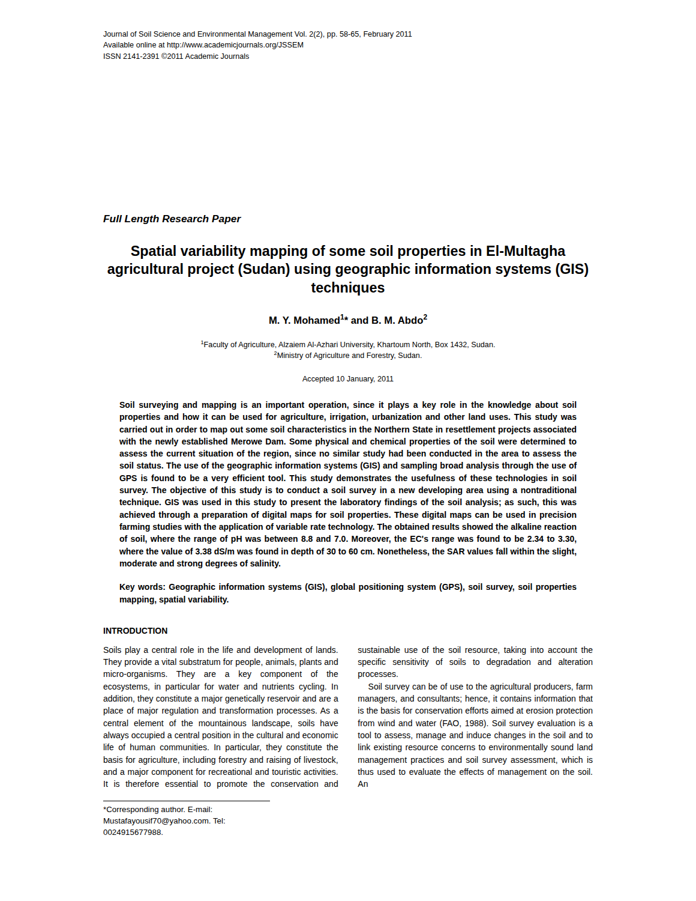Journal of Soil Science and Environmental Management Vol. 2(2), pp. 58-65, February 2011
Available online at http://www.academicjournals.org/JSSEM
ISSN 2141-2391 ©2011 Academic Journals
Full Length Research Paper
Spatial variability mapping of some soil properties in El-Multagha agricultural project (Sudan) using geographic information systems (GIS) techniques
M. Y. Mohamed1* and B. M. Abdo2
1Faculty of Agriculture, Alzaiem Al-Azhari University, Khartoum North, Box 1432, Sudan.
2Ministry of Agriculture and Forestry, Sudan.
Accepted 10 January, 2011
Soil surveying and mapping is an important operation, since it plays a key role in the knowledge about soil properties and how it can be used for agriculture, irrigation, urbanization and other land uses. This study was carried out in order to map out some soil characteristics in the Northern State in resettlement projects associated with the newly established Merowe Dam. Some physical and chemical properties of the soil were determined to assess the current situation of the region, since no similar study had been conducted in the area to assess the soil status. The use of the geographic information systems (GIS) and sampling broad analysis through the use of GPS is found to be a very efficient tool. This study demonstrates the usefulness of these technologies in soil survey. The objective of this study is to conduct a soil survey in a new developing area using a nontraditional technique. GIS was used in this study to present the laboratory findings of the soil analysis; as such, this was achieved through a preparation of digital maps for soil properties. These digital maps can be used in precision farming studies with the application of variable rate technology. The obtained results showed the alkaline reaction of soil, where the range of pH was between 8.8 and 7.0. Moreover, the EC's range was found to be 2.34 to 3.30, where the value of 3.38 dS/m was found in depth of 30 to 60 cm. Nonetheless, the SAR values fall within the slight, moderate and strong degrees of salinity.
Key words: Geographic information systems (GIS), global positioning system (GPS), soil survey, soil properties mapping, spatial variability.
INTRODUCTION
Soils play a central role in the life and development of lands. They provide a vital substratum for people, animals, plants and micro-organisms. They are a key component of the ecosystems, in particular for water and nutrients cycling. In addition, they constitute a major genetically reservoir and are a place of major regulation and transformation processes. As a central element of the mountainous landscape, soils have always occupied a central position in the cultural and economic life of human communities. In particular, they constitute the basis for agriculture, including forestry and raising of livestock, and a major component for recreational and touristic activities. It is therefore essential to promote the conservation and sustainable use of the soil resource, taking into account the specific sensitivity of soils to degradation and alteration processes.
Soil survey can be of use to the agricultural producers, farm managers, and consultants; hence, it contains information that is the basis for conservation efforts aimed at erosion protection from wind and water (FAO, 1988). Soil survey evaluation is a tool to assess, manage and induce changes in the soil and to link existing resource concerns to environmentally sound land management practices and soil survey assessment, which is thus used to evaluate the effects of management on the soil. An
*Corresponding author. E-mail: Mustafayousif70@yahoo.com. Tel: 0024915677988.